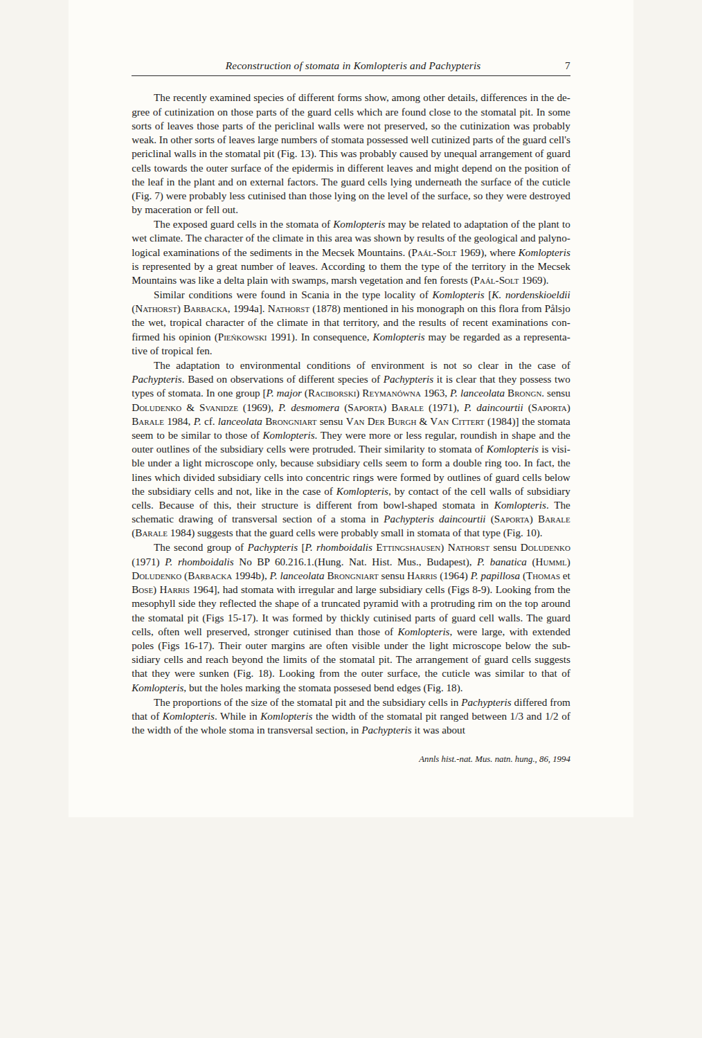Reconstruction of stomata in Komlopteris and Pachypteris 7
The recently examined species of different forms show, among other details, differences in the degree of cutinization on those parts of the guard cells which are found close to the stomatal pit. In some sorts of leaves those parts of the periclinal walls were not preserved, so the cutinization was probably weak. In other sorts of leaves large numbers of stomata possessed well cutinized parts of the guard cell's periclinal walls in the stomatal pit (Fig. 13). This was probably caused by unequal arrangement of guard cells towards the outer surface of the epidermis in different leaves and might depend on the position of the leaf in the plant and on external factors. The guard cells lying underneath the surface of the cuticle (Fig. 7) were probably less cutinised than those lying on the level of the surface, so they were destroyed by maceration or fell out.
The exposed guard cells in the stomata of Komlopteris may be related to adaptation of the plant to wet climate. The character of the climate in this area was shown by results of the geological and palynological examinations of the sediments in the Mecsek Mountains. (Paál-Solt 1969), where Komlopteris is represented by a great number of leaves. According to them the type of the territory in the Mecsek Mountains was like a delta plain with swamps, marsh vegetation and fen forests (Paál-Solt 1969).
Similar conditions were found in Scania in the type locality of Komlopteris [K. nordenskioeldii (Nathorst) Barbacka, 1994a]. Nathorst (1878) mentioned in his monograph on this flora from Pålsjo the wet, tropical character of the climate in that territory, and the results of recent examinations confirmed his opinion (Pieńkowski 1991). In consequence, Komlopteris may be regarded as a representative of tropical fen.
The adaptation to environmental conditions of environment is not so clear in the case of Pachypteris. Based on observations of different species of Pachypteris it is clear that they possess two types of stomata. In one group [P. major (Raciborski) Reymanówna 1963, P. lanceolata Brongn. sensu Doludenko & Svanidze (1969), P. desmomera (Saporta) Barale (1971), P. daincourtii (Saporta) Barale 1984, P. cf. lanceolata Brongniart sensu Van Der Burgh & Van Cittert (1984)] the stomata seem to be similar to those of Komlopteris. They were more or less regular, roundish in shape and the outer outlines of the subsidiary cells were protruded. Their similarity to stomata of Komlopteris is visible under a light microscope only, because subsidiary cells seem to form a double ring too. In fact, the lines which divided subsidiary cells into concentric rings were formed by outlines of guard cells below the subsidiary cells and not, like in the case of Komlopteris, by contact of the cell walls of subsidiary cells. Because of this, their structure is different from bowl-shaped stomata in Komlopteris. The schematic drawing of transversal section of a stoma in Pachypteris daincourtii (Saporta) Barale (Barale 1984) suggests that the guard cells were probably small in stomata of that type (Fig. 10).
The second group of Pachypteris [P. rhomboidalis Ettingshausen) Nathorst sensu Doludenko (1971) P. rhomboidalis No BP 60.216.1.(Hung. Nat. Hist. Mus., Budapest), P. banatica (Humml) Doludenko (Barbacka 1994b), P. lanceolata Brongniart sensu Harris (1964) P. papillosa (Thomas et Bose) Harris 1964], had stomata with irregular and large subsidiary cells (Figs 8-9). Looking from the mesophyll side they reflected the shape of a truncated pyramid with a protruding rim on the top around the stomatal pit (Figs 15-17). It was formed by thickly cutinised parts of guard cell walls. The guard cells, often well preserved, stronger cutinised than those of Komlopteris, were large, with extended poles (Figs 16-17). Their outer margins are often visible under the light microscope below the subsidiary cells and reach beyond the limits of the stomatal pit. The arrangement of guard cells suggests that they were sunken (Fig. 18). Looking from the outer surface, the cuticle was similar to that of Komlopteris, but the holes marking the stomata possesed bend edges (Fig. 18).
The proportions of the size of the stomatal pit and the subsidiary cells in Pachypteris differed from that of Komlopteris. While in Komlopteris the width of the stomatal pit ranged between 1/3 and 1/2 of the width of the whole stoma in transversal section, in Pachypteris it was about
Annls hist.-nat. Mus. natn. hung., 86, 1994